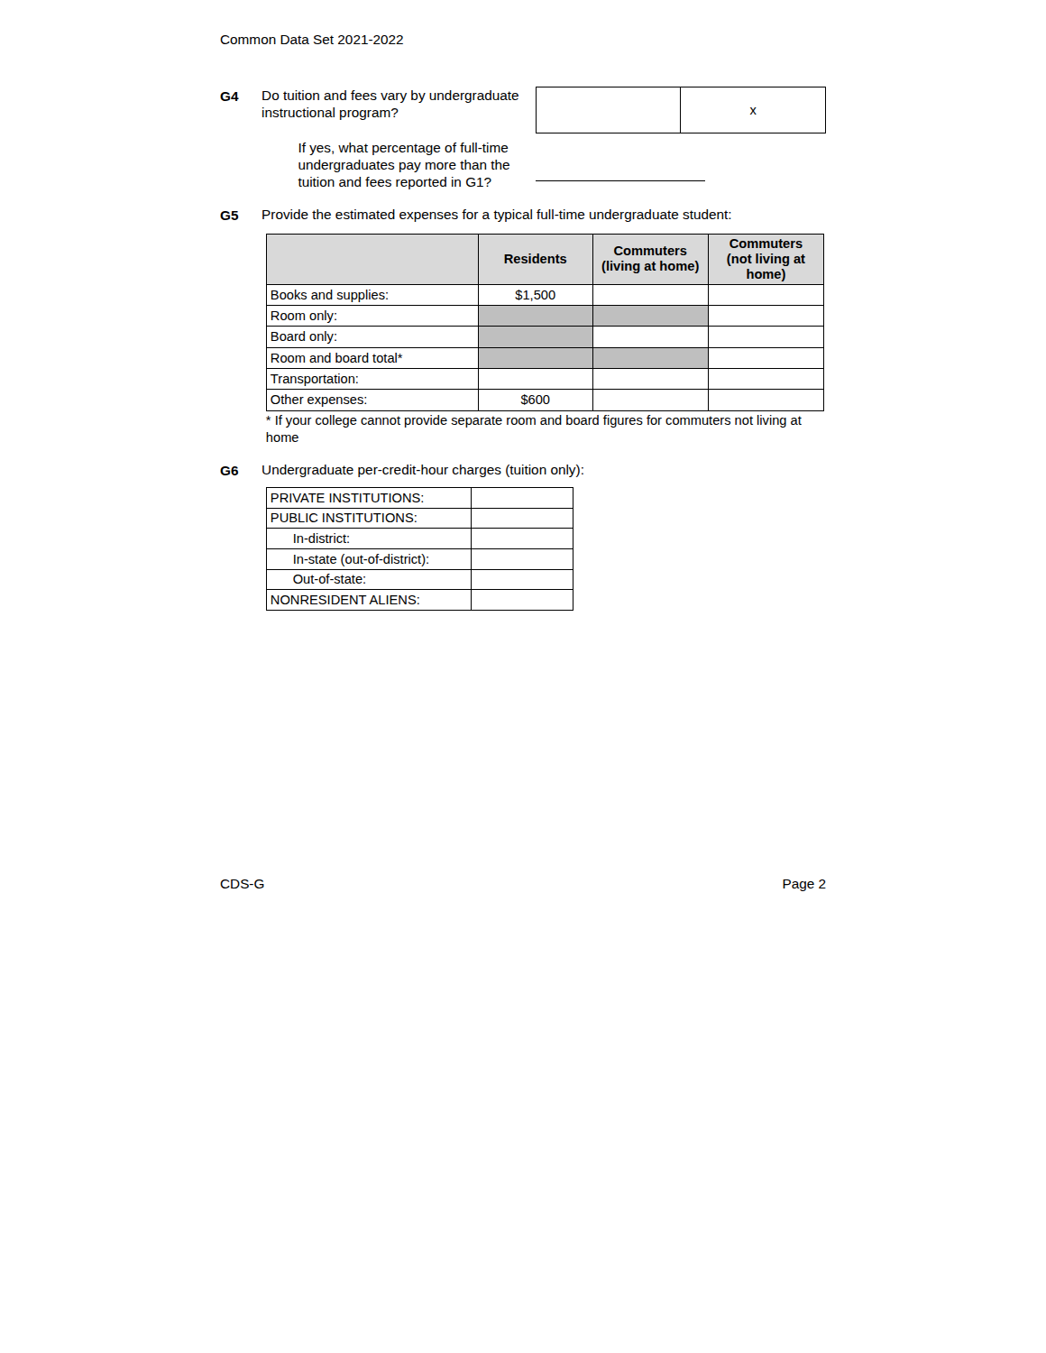Common Data Set 2021-2022
G4
Do tuition and fees vary by undergraduate instructional program?
x
If yes, what percentage of full-time undergraduates pay more than the tuition and fees reported in G1?
G5
Provide the estimated expenses for a typical full-time undergraduate student:
| | Residents | Commuters (living at home) | Commuters (not living at home) |
| --- | --- | --- | --- |
| Books and supplies: | $1,500 | | |
| Room only: | | | |
| Board only: | | | |
| Room and board total* | | | |
| Transportation: | | | |
| Other expenses: | $600 | | |
* If your college cannot provide separate room and board figures for commuters not living at home
G6
Undergraduate per-credit-hour charges (tuition only):
| PRIVATE INSTITUTIONS: | |
| PUBLIC INSTITUTIONS: | |
| In-district: | |
| In-state (out-of-district): | |
| Out-of-state: | |
| NONRESIDENT ALIENS: | |
CDS-G
Page 2